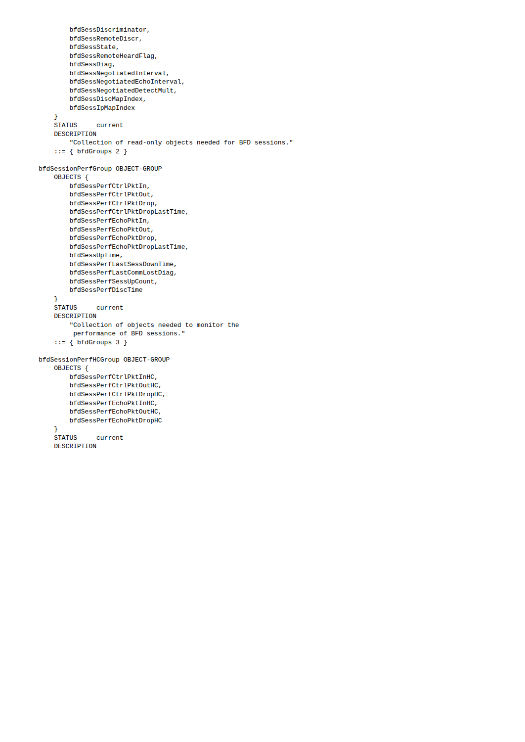bfdSessDiscriminator,
        bfdSessRemoteDiscr,
        bfdSessState,
        bfdSessRemoteHeardFlag,
        bfdSessDiag,
        bfdSessNegotiatedInterval,
        bfdSessNegotiatedEchoInterval,
        bfdSessNegotiatedDetectMult,
        bfdSessDiscMapIndex,
        bfdSessIpMapIndex
    }
    STATUS     current
    DESCRIPTION
        "Collection of read-only objects needed for BFD sessions."
    ::= { bfdGroups 2 }

bfdSessionPerfGroup OBJECT-GROUP
    OBJECTS {
        bfdSessPerfCtrlPktIn,
        bfdSessPerfCtrlPktOut,
        bfdSessPerfCtrlPktDrop,
        bfdSessPerfCtrlPktDropLastTime,
        bfdSessPerfEchoPktIn,
        bfdSessPerfEchoPktOut,
        bfdSessPerfEchoPktDrop,
        bfdSessPerfEchoPktDropLastTime,
        bfdSessUpTime,
        bfdSessPerfLastSessDownTime,
        bfdSessPerfLastCommLostDiag,
        bfdSessPerfSessUpCount,
        bfdSessPerfDiscTime
    }
    STATUS     current
    DESCRIPTION
        "Collection of objects needed to monitor the
         performance of BFD sessions."
    ::= { bfdGroups 3 }

bfdSessionPerfHCGroup OBJECT-GROUP
    OBJECTS {
        bfdSessPerfCtrlPktInHC,
        bfdSessPerfCtrlPktOutHC,
        bfdSessPerfCtrlPktDropHC,
        bfdSessPerfEchoPktInHC,
        bfdSessPerfEchoPktOutHC,
        bfdSessPerfEchoPktDropHC
    }
    STATUS     current
    DESCRIPTION